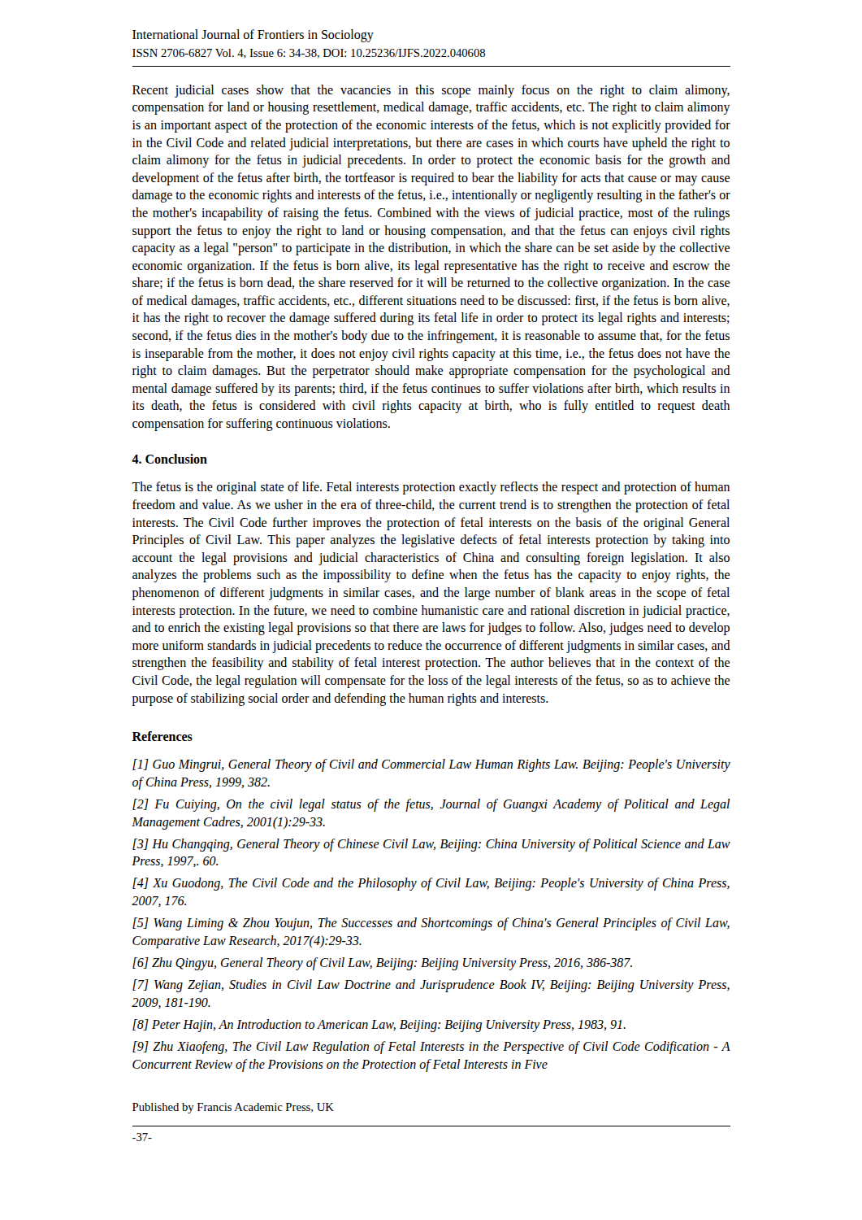International Journal of Frontiers in Sociology
ISSN 2706-6827 Vol. 4, Issue 6: 34-38, DOI: 10.25236/IJFS.2022.040608
Recent judicial cases show that the vacancies in this scope mainly focus on the right to claim alimony, compensation for land or housing resettlement, medical damage, traffic accidents, etc. The right to claim alimony is an important aspect of the protection of the economic interests of the fetus, which is not explicitly provided for in the Civil Code and related judicial interpretations, but there are cases in which courts have upheld the right to claim alimony for the fetus in judicial precedents. In order to protect the economic basis for the growth and development of the fetus after birth, the tortfeasor is required to bear the liability for acts that cause or may cause damage to the economic rights and interests of the fetus, i.e., intentionally or negligently resulting in the father's or the mother's incapability of raising the fetus. Combined with the views of judicial practice, most of the rulings support the fetus to enjoy the right to land or housing compensation, and that the fetus can enjoys civil rights capacity as a legal "person" to participate in the distribution, in which the share can be set aside by the collective economic organization. If the fetus is born alive, its legal representative has the right to receive and escrow the share; if the fetus is born dead, the share reserved for it will be returned to the collective organization. In the case of medical damages, traffic accidents, etc., different situations need to be discussed: first, if the fetus is born alive, it has the right to recover the damage suffered during its fetal life in order to protect its legal rights and interests; second, if the fetus dies in the mother's body due to the infringement, it is reasonable to assume that, for the fetus is inseparable from the mother, it does not enjoy civil rights capacity at this time, i.e., the fetus does not have the right to claim damages. But the perpetrator should make appropriate compensation for the psychological and mental damage suffered by its parents; third, if the fetus continues to suffer violations after birth, which results in its death, the fetus is considered with civil rights capacity at birth, who is fully entitled to request death compensation for suffering continuous violations.
4. Conclusion
The fetus is the original state of life. Fetal interests protection exactly reflects the respect and protection of human freedom and value. As we usher in the era of three-child, the current trend is to strengthen the protection of fetal interests. The Civil Code further improves the protection of fetal interests on the basis of the original General Principles of Civil Law. This paper analyzes the legislative defects of fetal interests protection by taking into account the legal provisions and judicial characteristics of China and consulting foreign legislation. It also analyzes the problems such as the impossibility to define when the fetus has the capacity to enjoy rights, the phenomenon of different judgments in similar cases, and the large number of blank areas in the scope of fetal interests protection. In the future, we need to combine humanistic care and rational discretion in judicial practice, and to enrich the existing legal provisions so that there are laws for judges to follow. Also, judges need to develop more uniform standards in judicial precedents to reduce the occurrence of different judgments in similar cases, and strengthen the feasibility and stability of fetal interest protection. The author believes that in the context of the Civil Code, the legal regulation will compensate for the loss of the legal interests of the fetus, so as to achieve the purpose of stabilizing social order and defending the human rights and interests.
References
[1] Guo Mingrui, General Theory of Civil and Commercial Law Human Rights Law. Beijing: People's University of China Press, 1999, 382.
[2] Fu Cuiying, On the civil legal status of the fetus, Journal of Guangxi Academy of Political and Legal Management Cadres, 2001(1):29-33.
[3] Hu Changqing, General Theory of Chinese Civil Law, Beijing: China University of Political Science and Law Press, 1997,. 60.
[4] Xu Guodong, The Civil Code and the Philosophy of Civil Law, Beijing: People's University of China Press, 2007, 176.
[5] Wang Liming & Zhou Youjun, The Successes and Shortcomings of China's General Principles of Civil Law, Comparative Law Research, 2017(4):29-33.
[6] Zhu Qingyu, General Theory of Civil Law, Beijing: Beijing University Press, 2016, 386-387.
[7] Wang Zejian, Studies in Civil Law Doctrine and Jurisprudence Book IV, Beijing: Beijing University Press, 2009, 181-190.
[8] Peter Hajin, An Introduction to American Law, Beijing: Beijing University Press, 1983, 91.
[9] Zhu Xiaofeng, The Civil Law Regulation of Fetal Interests in the Perspective of Civil Code Codification - A Concurrent Review of the Provisions on the Protection of Fetal Interests in Five
Published by Francis Academic Press, UK
-37-